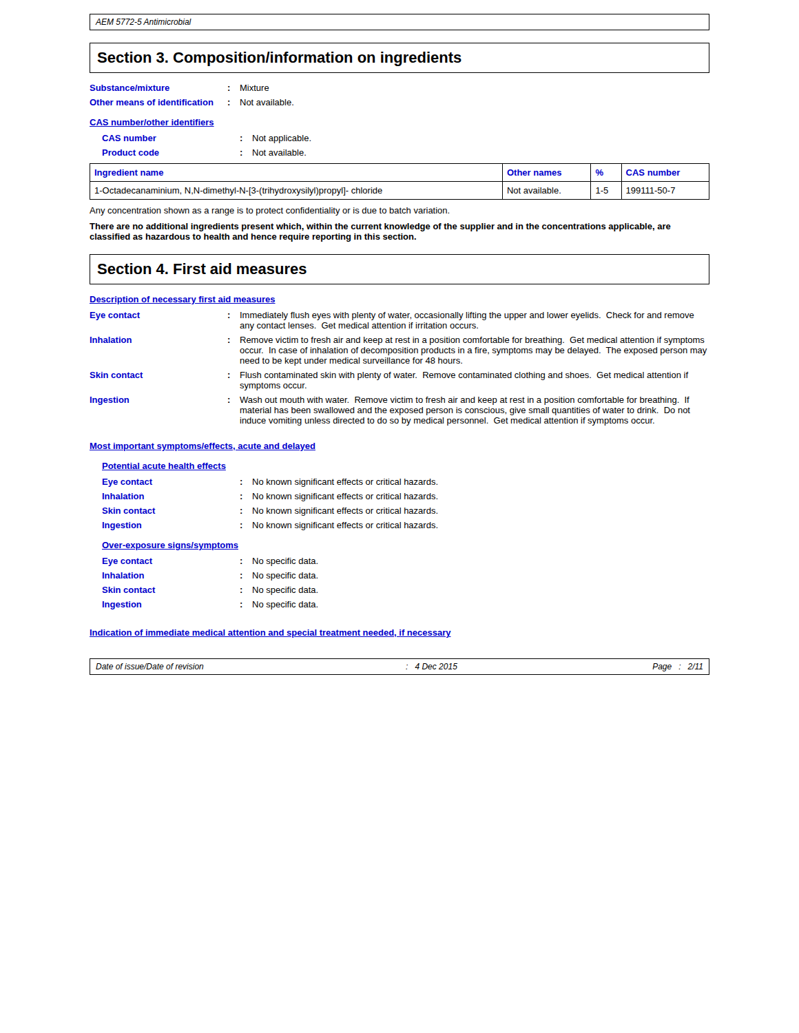AEM 5772-5 Antimicrobial
Section 3. Composition/information on ingredients
Substance/mixture
:
Mixture
Other means of identification
:
Not available.
CAS number/other identifiers
CAS number
:
Not applicable.
Product code
:
Not available.
| Ingredient name | Other names | % | CAS number |
| --- | --- | --- | --- |
| 1-Octadecanaminium, N,N-dimethyl-N-[3-(trihydroxysilyl)propyl]- chloride | Not available. | 1-5 | 199111-50-7 |
Any concentration shown as a range is to protect confidentiality or is due to batch variation.
There are no additional ingredients present which, within the current knowledge of the supplier and in the concentrations applicable, are classified as hazardous to health and hence require reporting in this section.
Section 4. First aid measures
Description of necessary first aid measures
Eye contact
:
Immediately flush eyes with plenty of water, occasionally lifting the upper and lower eyelids. Check for and remove any contact lenses. Get medical attention if irritation occurs.
Inhalation
:
Remove victim to fresh air and keep at rest in a position comfortable for breathing. Get medical attention if symptoms occur. In case of inhalation of decomposition products in a fire, symptoms may be delayed. The exposed person may need to be kept under medical surveillance for 48 hours.
Skin contact
:
Flush contaminated skin with plenty of water. Remove contaminated clothing and shoes. Get medical attention if symptoms occur.
Ingestion
:
Wash out mouth with water. Remove victim to fresh air and keep at rest in a position comfortable for breathing. If material has been swallowed and the exposed person is conscious, give small quantities of water to drink. Do not induce vomiting unless directed to do so by medical personnel. Get medical attention if symptoms occur.
Most important symptoms/effects, acute and delayed
Potential acute health effects
Eye contact
:
No known significant effects or critical hazards.
Inhalation
:
No known significant effects or critical hazards.
Skin contact
:
No known significant effects or critical hazards.
Ingestion
:
No known significant effects or critical hazards.
Over-exposure signs/symptoms
Eye contact
:
No specific data.
Inhalation
:
No specific data.
Skin contact
:
No specific data.
Ingestion
:
No specific data.
Indication of immediate medical attention and special treatment needed, if necessary
Date of issue/Date of revision : 4 Dec 2015 Page: 2/11